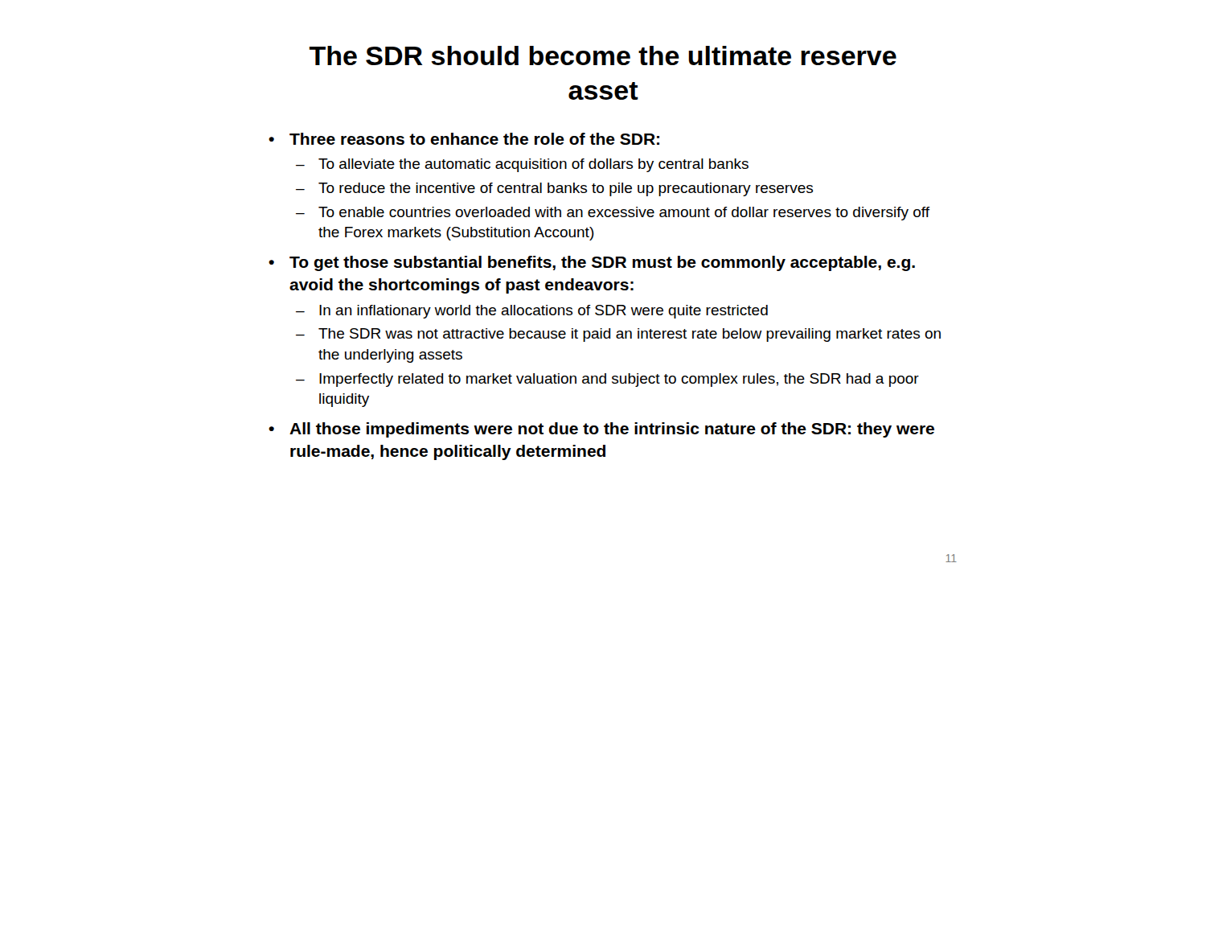The SDR should become the ultimate reserve asset
Three reasons to enhance the role of the SDR:
To alleviate the automatic acquisition of dollars by central banks
To reduce the incentive of central banks to pile up precautionary reserves
To enable countries overloaded with an excessive amount of dollar reserves to diversify off the Forex markets (Substitution Account)
To get those substantial benefits, the SDR must be commonly acceptable, e.g. avoid the shortcomings of past endeavors:
In an inflationary world the allocations of SDR were quite restricted
The SDR was not attractive because it paid an interest rate below prevailing market rates on the underlying assets
Imperfectly related to market valuation and subject to complex rules, the SDR had a poor liquidity
All those impediments were not due to the intrinsic nature of the SDR: they were rule-made, hence politically determined
11